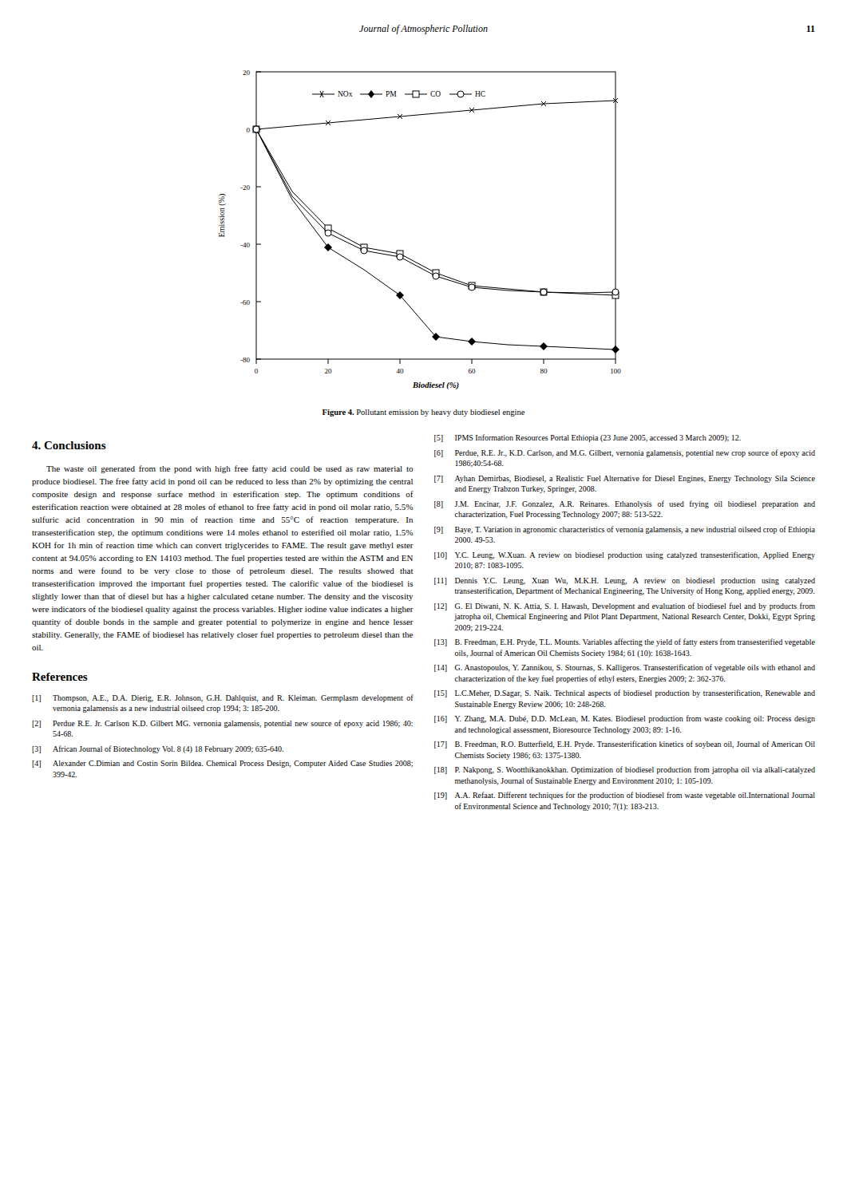Journal of Atmospheric Pollution 11
20 0 -20 -40 -60 -80 0 20 40 60 80 100 Emission (%) Biodiesel (%) NOx PM CO HC
Figure 4. Pollutant emission by heavy duty biodiesel engine
4. Conclusions
The waste oil generated from the pond with high free fatty acid could be used as raw material to produce biodiesel. The free fatty acid in pond oil can be reduced to less than 2% by optimizing the central composite design and response surface method in esterification step. The optimum conditions of esterification reaction were obtained at 28 moles of ethanol to free fatty acid in pond oil molar ratio, 5.5% sulfuric acid concentration in 90 min of reaction time and 55°C of reaction temperature. In transesterification step, the optimum conditions were 14 moles ethanol to esterified oil molar ratio, 1.5% KOH for 1h min of reaction time which can convert triglycerides to FAME. The result gave methyl ester content at 94.05% according to EN 14103 method. The fuel properties tested are within the ASTM and EN norms and were found to be very close to those of petroleum diesel. The results showed that transesterification improved the important fuel properties tested. The calorific value of the biodiesel is slightly lower than that of diesel but has a higher calculated cetane number. The density and the viscosity were indicators of the biodiesel quality against the process variables. Higher iodine value indicates a higher quantity of double bonds in the sample and greater potential to polymerize in engine and hence lesser stability. Generally, the FAME of biodiesel has relatively closer fuel properties to petroleum diesel than the oil.
References
[1] Thompson, A.E., D.A. Dierig, E.R. Johnson, G.H. Dahlquist, and R. Kleiman. Germplasm development of vernonia galamensis as a new industrial oilseed crop 1994; 3: 185-200.
[2] Perdue R.E. Jr. Carlson K.D. Gilbert MG. vernonia galamensis, potential new source of epoxy acid 1986; 40: 54-68.
[3] African Journal of Biotechnology Vol. 8 (4) 18 February 2009; 635-640.
[4] Alexander C.Dimian and Costin Sorin Bildea. Chemical Process Design, Computer Aided Case Studies 2008; 399-42.
[5] IPMS Information Resources Portal Ethiopia (23 June 2005, accessed 3 March 2009); 12.
[6] Perdue, R.E. Jr., K.D. Carlson, and M.G. Gilbert, vernonia galamensis, potential new crop source of epoxy acid 1986;40:54-68.
[7] Ayhan Demirbas, Biodiesel, a Realistic Fuel Alternative for Diesel Engines, Energy Technology Sila Science and Energy Trabzon Turkey, Springer, 2008.
[8] J.M. Encinar, J.F. Gonzalez, A.R. Reinares. Ethanolysis of used frying oil biodiesel preparation and characterization, Fuel Processing Technology 2007; 88: 513-522.
[9] Baye, T. Variation in agronomic characteristics of vernonia galamensis, a new industrial oilseed crop of Ethiopia 2000. 49-53.
[10] Y.C. Leung, W.Xuan. A review on biodiesel production using catalyzed transesterification, Applied Energy 2010; 87: 1083-1095.
[11] Dennis Y.C. Leung, Xuan Wu, M.K.H. Leung, A review on biodiesel production using catalyzed transesterification, Department of Mechanical Engineering, The University of Hong Kong, applied energy, 2009.
[12] G. El Diwani, N. K. Attia, S. I. Hawash, Development and evaluation of biodiesel fuel and by products from jatropha oil, Chemical Engineering and Pilot Plant Department, National Research Center, Dokki, Egypt Spring 2009; 219-224.
[13] B. Freedman, E.H. Pryde, T.L. Mounts. Variables affecting the yield of fatty esters from transesterified vegetable oils, Journal of American Oil Chemists Society 1984; 61 (10): 1638-1643.
[14] G. Anastopoulos, Y. Zannikou, S. Stournas, S. Kalligeros. Transesterification of vegetable oils with ethanol and characterization of the key fuel properties of ethyl esters, Energies 2009; 2: 362-376.
[15] L.C.Meher, D.Sagar, S. Naik. Technical aspects of biodiesel production by transesterification, Renewable and Sustainable Energy Review 2006; 10: 248-268.
[16] Y. Zhang, M.A. Dubé, D.D. McLean, M. Kates. Biodiesel production from waste cooking oil: Process design and technological assessment, Bioresource Technology 2003; 89: 1-16.
[17] B. Freedman, R.O. Butterfield, E.H. Pryde. Transesterification kinetics of soybean oil, Journal of American Oil Chemists Society 1986; 63: 1375-1380.
[18] P. Nakpong, S. Wootthikanokkhan. Optimization of biodiesel production from jatropha oil via alkali-catalyzed methanolysis, Journal of Sustainable Energy and Environment 2010; 1: 105-109.
[19] A.A. Refaat. Different techniques for the production of biodiesel from waste vegetable oil.International Journal of Environmental Science and Technology 2010; 7(1): 183-213.